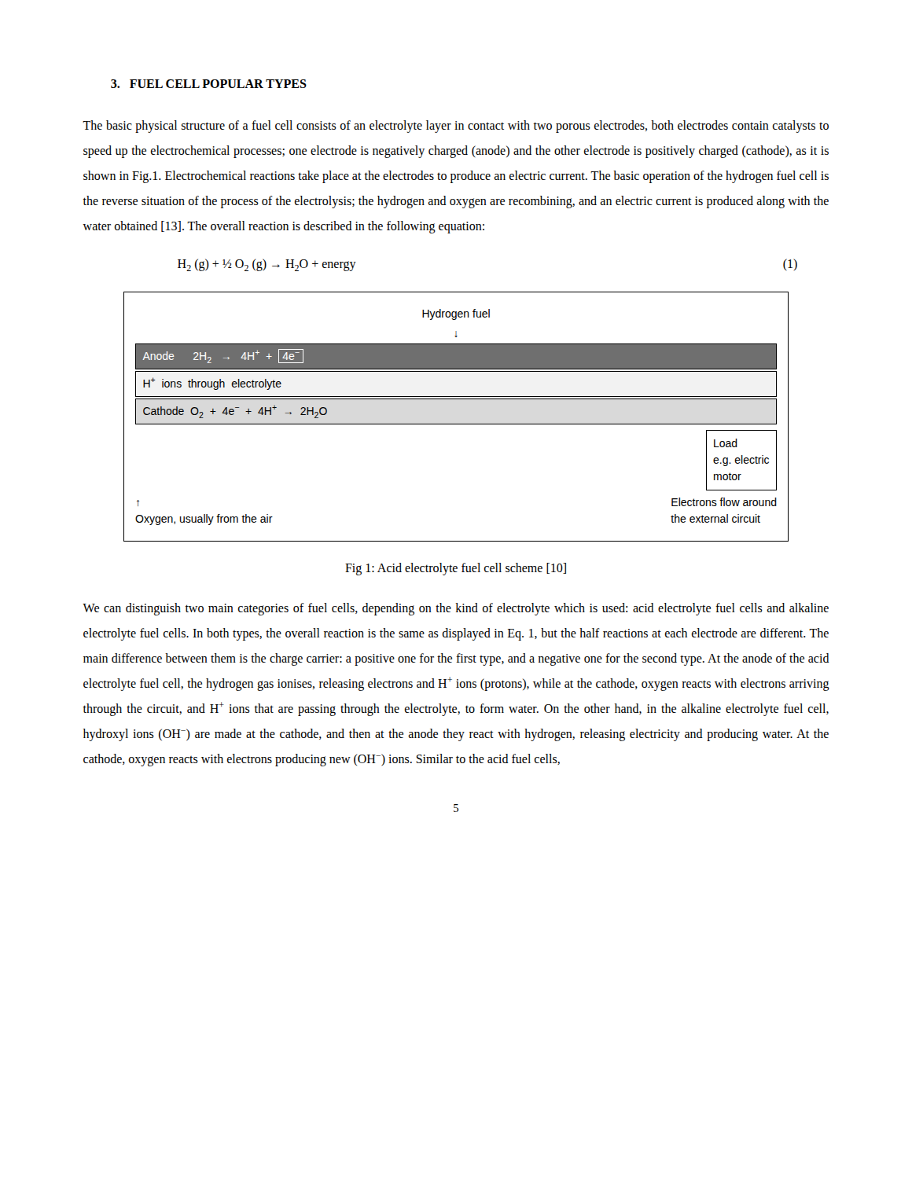3. Fuel Cell Popular Types
The basic physical structure of a fuel cell consists of an electrolyte layer in contact with two porous electrodes, both electrodes contain catalysts to speed up the electrochemical processes; one electrode is negatively charged (anode) and the other electrode is positively charged (cathode), as it is shown in Fig.1. Electrochemical reactions take place at the electrodes to produce an electric current. The basic operation of the hydrogen fuel cell is the reverse situation of the process of the electrolysis; the hydrogen and oxygen are recombining, and an electric current is produced along with the water obtained [13]. The overall reaction is described in the following equation:
H2 (g) + ½ O2 (g) → H2O + energy (1)
Hydrogen fuel
↓
Anode 2H2 → 4H+ + 4e−
H+ ions through electrolyte
Cathode O2 + 4e− + 4H+ → 2H2O
Load
e.g. electric
motor
↑
Oxygen, usually from the air Electrons flow around
the external circuit
Fig 1: Acid electrolyte fuel cell scheme [10]
We can distinguish two main categories of fuel cells, depending on the kind of electrolyte which is used: acid electrolyte fuel cells and alkaline electrolyte fuel cells. In both types, the overall reaction is the same as displayed in Eq. 1, but the half reactions at each electrode are different. The main difference between them is the charge carrier: a positive one for the first type, and a negative one for the second type. At the anode of the acid electrolyte fuel cell, the hydrogen gas ionises, releasing electrons and H+ ions (protons), while at the cathode, oxygen reacts with electrons arriving through the circuit, and H+ ions that are passing through the electrolyte, to form water. On the other hand, in the alkaline electrolyte fuel cell, hydroxyl ions (OH−) are made at the cathode, and then at the anode they react with hydrogen, releasing electricity and producing water. At the cathode, oxygen reacts with electrons producing new (OH−) ions. Similar to the acid fuel cells,
5